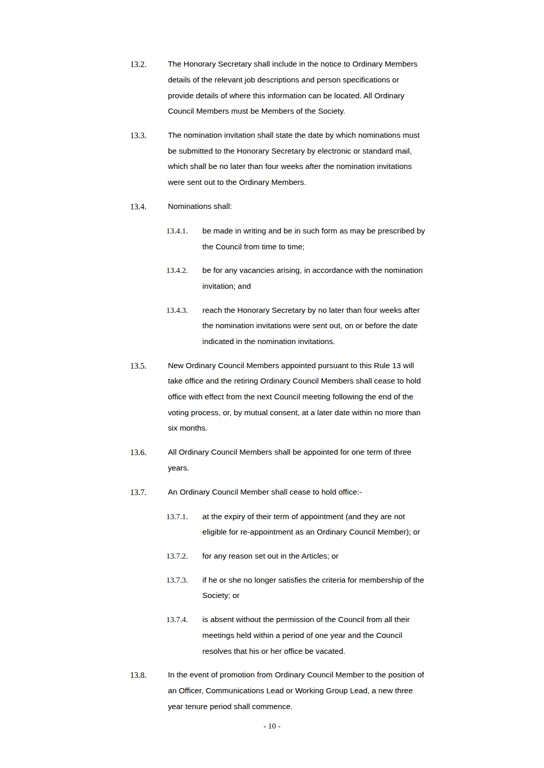13.2.
The Honorary Secretary shall include in the notice to Ordinary Members details of the relevant job descriptions and person specifications or provide details of where this information can be located. All Ordinary Council Members must be Members of the Society.
13.3.
The nomination invitation shall state the date by which nominations must be submitted to the Honorary Secretary by electronic or standard mail, which shall be no later than four weeks after the nomination invitations were sent out to the Ordinary Members.
13.4.
Nominations shall:
13.4.1.
be made in writing and be in such form as may be prescribed by the Council from time to time;
13.4.2.
be for any vacancies arising, in accordance with the nomination invitation; and
13.4.3.
reach the Honorary Secretary by no later than four weeks after the nomination invitations were sent out, on or before the date indicated in the nomination invitations.
13.5.
New Ordinary Council Members appointed pursuant to this Rule 13 will take office and the retiring Ordinary Council Members shall cease to hold office with effect from the next Council meeting following the end of the voting process, or, by mutual consent, at a later date within no more than six months.
13.6.
All Ordinary Council Members shall be appointed for one term of three years.
13.7.
An Ordinary Council Member shall cease to hold office:-
13.7.1.
at the expiry of their term of appointment (and they are not eligible for re-appointment as an Ordinary Council Member); or
13.7.2.
for any reason set out in the Articles; or
13.7.3.
if he or she no longer satisfies the criteria for membership of the Society; or
13.7.4.
is absent without the permission of the Council from all their meetings held within a period of one year and the Council resolves that his or her office be vacated.
13.8.
In the event of promotion from Ordinary Council Member to the position of an Officer, Communications Lead or Working Group Lead, a new three year tenure period shall commence.
- 10 -